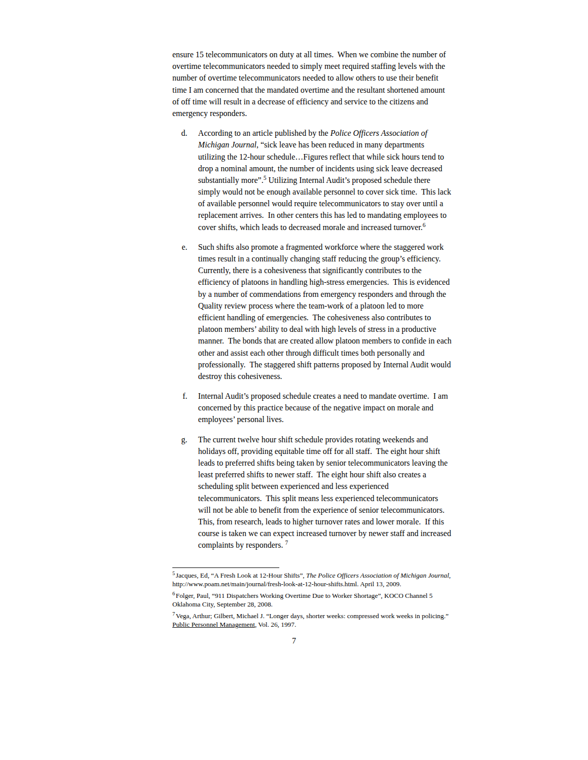ensure 15 telecommunicators on duty at all times. When we combine the number of overtime telecommunicators needed to simply meet required staffing levels with the number of overtime telecommunicators needed to allow others to use their benefit time I am concerned that the mandated overtime and the resultant shortened amount of off time will result in a decrease of efficiency and service to the citizens and emergency responders.
According to an article published by the Police Officers Association of Michigan Journal, “sick leave has been reduced in many departments utilizing the 12-hour schedule…Figures reflect that while sick hours tend to drop a nominal amount, the number of incidents using sick leave decreased substantially more”.5 Utilizing Internal Audit’s proposed schedule there simply would not be enough available personnel to cover sick time. This lack of available personnel would require telecommunicators to stay over until a replacement arrives. In other centers this has led to mandating employees to cover shifts, which leads to decreased morale and increased turnover.6
Such shifts also promote a fragmented workforce where the staggered work times result in a continually changing staff reducing the group’s efficiency. Currently, there is a cohesiveness that significantly contributes to the efficiency of platoons in handling high-stress emergencies. This is evidenced by a number of commendations from emergency responders and through the Quality review process where the team-work of a platoon led to more efficient handling of emergencies. The cohesiveness also contributes to platoon members’ ability to deal with high levels of stress in a productive manner. The bonds that are created allow platoon members to confide in each other and assist each other through difficult times both personally and professionally. The staggered shift patterns proposed by Internal Audit would destroy this cohesiveness.
Internal Audit’s proposed schedule creates a need to mandate overtime. I am concerned by this practice because of the negative impact on morale and employees’ personal lives.
The current twelve hour shift schedule provides rotating weekends and holidays off, providing equitable time off for all staff. The eight hour shift leads to preferred shifts being taken by senior telecommunicators leaving the least preferred shifts to newer staff. The eight hour shift also creates a scheduling split between experienced and less experienced telecommunicators. This split means less experienced telecommunicators will not be able to benefit from the experience of senior telecommunicators. This, from research, leads to higher turnover rates and lower morale. If this course is taken we can expect increased turnover by newer staff and increased complaints by responders. 7
5 Jacques, Ed, “A Fresh Look at 12-Hour Shifts”, The Police Officers Association of Michigan Journal, http://www.poam.net/main/journal/fresh-look-at-12-hour-shifts.html. April 13, 2009.
6 Folger, Paul, “911 Dispatchers Working Overtime Due to Worker Shortage”, KOCO Channel 5 Oklahoma City, September 28, 2008.
7 Vega, Arthur; Gilbert, Michael J. “Longer days, shorter weeks: compressed work weeks in policing.” Public Personnel Management, Vol. 26, 1997.
7